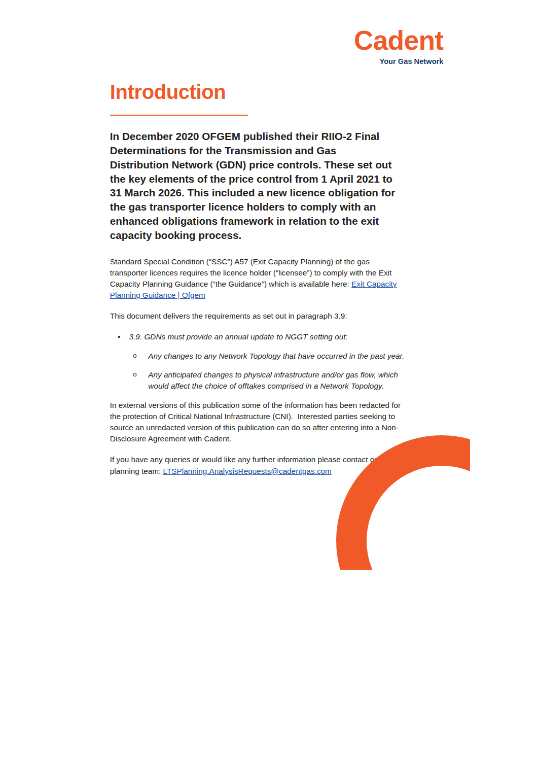Cadent
Your Gas Network
Introduction
In December 2020 OFGEM published their RIIO-2 Final Determinations for the Transmission and Gas Distribution Network (GDN) price controls. These set out the key elements of the price control from 1 April 2021 to 31 March 2026. This included a new licence obligation for the gas transporter licence holders to comply with an enhanced obligations framework in relation to the exit capacity booking process.
Standard Special Condition (“SSC”) A57 (Exit Capacity Planning) of the gas transporter licences requires the licence holder (“licensee”) to comply with the Exit Capacity Planning Guidance (“the Guidance”) which is available here: Exit Capacity Planning Guidance | Ofgem
This document delivers the requirements as set out in paragraph 3.9:
3.9. GDNs must provide an annual update to NGGT setting out:
Any changes to any Network Topology that have occurred in the past year.
Any anticipated changes to physical infrastructure and/or gas flow, which would affect the choice of offtakes comprised in a Network Topology.
In external versions of this publication some of the information has been redacted for the protection of Critical National Infrastructure (CNI). Interested parties seeking to source an unredacted version of this publication can do so after entering into a Non-Disclosure Agreement with Cadent.
If you have any queries or would like any further information please contact our planning team: LTSPlanning.AnalysisRequests@cadentgas.com